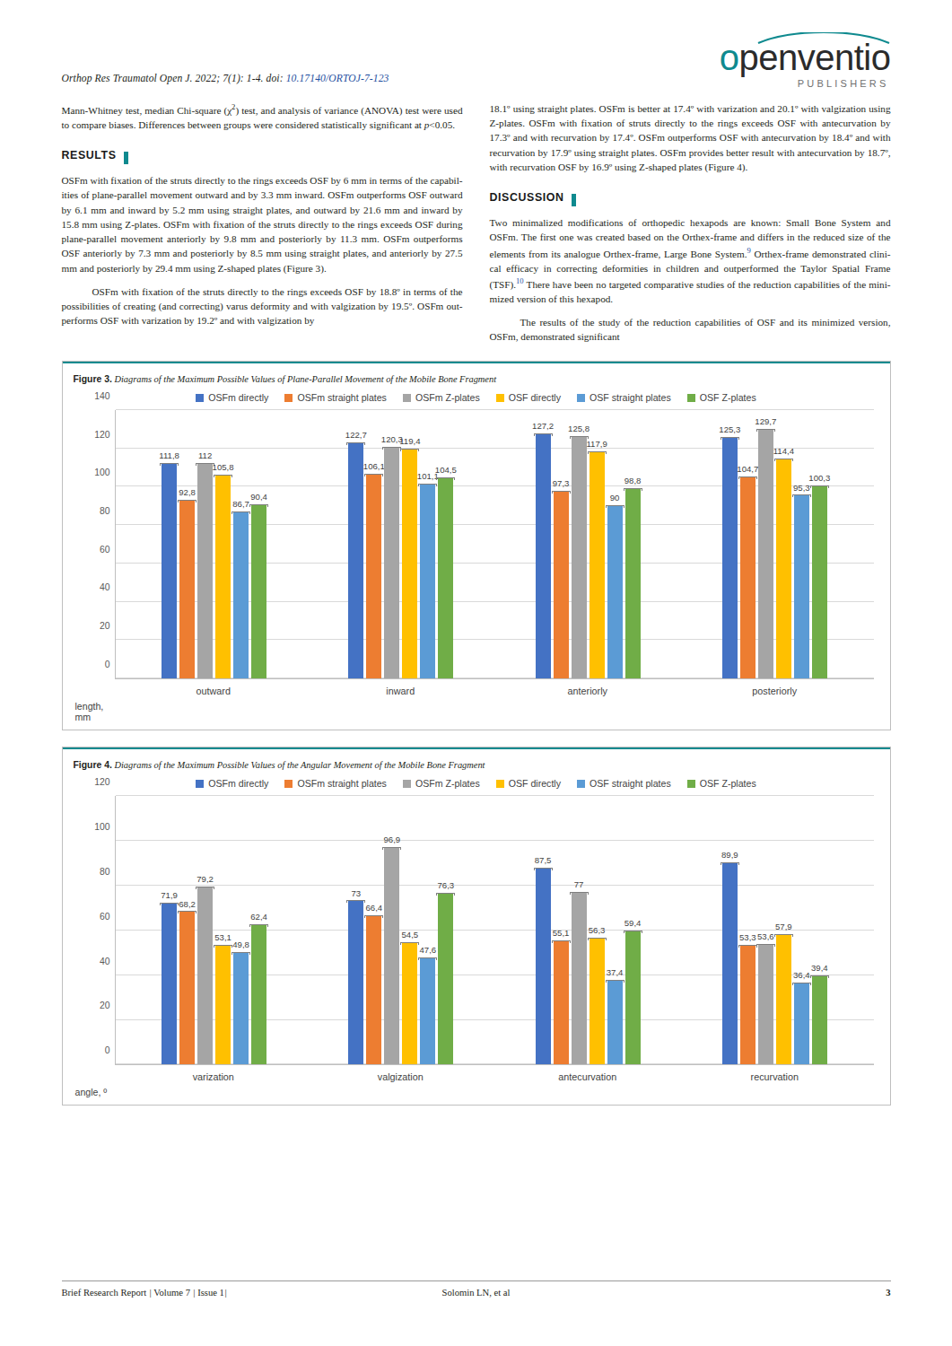Orthop Res Traumatol Open J. 2022; 7(1): 1-4. doi: 10.17140/ORTOJ-7-123
openventio
PUBLISHERS
Mann-Whitney test, median Chi-square (χ2) test, and analysis of variance (ANOVA) test were used to compare biases. Differences between groups were considered statistically significant at p<0.05.
RESULTS
OSFm with fixation of the struts directly to the rings exceeds OSF by 6 mm in terms of the capabilities of plane-parallel movement outward and by 3.3 mm inward. OSFm outperforms OSF outward by 6.1 mm and inward by 5.2 mm using straight plates, and outward by 21.6 mm and inward by 15.8 mm using Z-plates. OSFm with fixation of the struts directly to the rings exceeds OSF during plane-parallel movement anteriorly by 9.8 mm and posteriorly by 11.3 mm. OSFm outperforms OSF anteriorly by 7.3 mm and posteriorly by 8.5 mm using straight plates, and anteriorly by 27.5 mm and posteriorly by 29.4 mm using Z-shaped plates (Figure 3).
OSFm with fixation of the struts directly to the rings exceeds OSF by 18.8º in terms of the possibilities of creating (and correcting) varus deformity and with valgization by 19.5º. OSFm outperforms OSF with varization by 19.2º and with valgization by
18.1º using straight plates. OSFm is better at 17.4º with varization and 20.1º with valgization using Z-plates. OSFm with fixation of struts directly to the rings exceeds OSF with antecurvation by 17.3º and with recurvation by 17.4º. OSFm outperforms OSF with antecurvation by 18.4º and with recurvation by 17.9º using straight plates. OSFm provides better result with antecurvation by 18.7º, with recurvation OSF by 16.9º using Z-shaped plates (Figure 4).
DISCUSSION
Two minimalized modifications of orthopedic hexapods are known: Small Bone System and OSFm. The first one was created based on the Orthex-frame and differs in the reduced size of the elements from its analogue Orthex-frame, Large Bone System.9 Orthex-frame demonstrated clinical efficacy in correcting deformities in children and outperformed the Taylor Spatial Frame (TSF).10 There have been no targeted comparative studies of the reduction capabilities of the minimized version of this hexapod.
The results of the study of the reduction capabilities of OSF and its minimized version, OSFm, demonstrated significant
Figure 3. Diagrams of the Maximum Possible Values of Plane-Parallel Movement of the Mobile Bone Fragment
OSFm directly OSFm straight plates OSFm Z-plates OSF directly OSF straight plates OSF Z-plates
0
20
40
60
80
100
120
140
111,8
92,8
112
105,8
86,7
90,4
122,7
106,1
120,3
119,4
101,1
104,5
127,2
97,3
125,8
117,9
90
98,8
125,3
104,7
129,7
114,4
95,3
100,3
outward
inward
anteriorly
posteriorly
length,
mm
Figure 4. Diagrams of the Maximum Possible Values of the Angular Movement of the Mobile Bone Fragment
OSFm directly OSFm straight plates OSFm Z-plates OSF directly OSF straight plates OSF Z-plates
0
20
40
60
80
100
120
71,9
68,2
79,2
53,1
49,8
62,4
73
66,4
96,9
54,5
47,6
76,3
87,5
55,1
77
56,3
37,4
59,4
89,9
53,3
53,6
57,9
36,4
39,4
varization
valgization
antecurvation
recurvation
angle, º
Brief Research Report | Volume 7 | Issue 1|
Solomin LN, et al
3